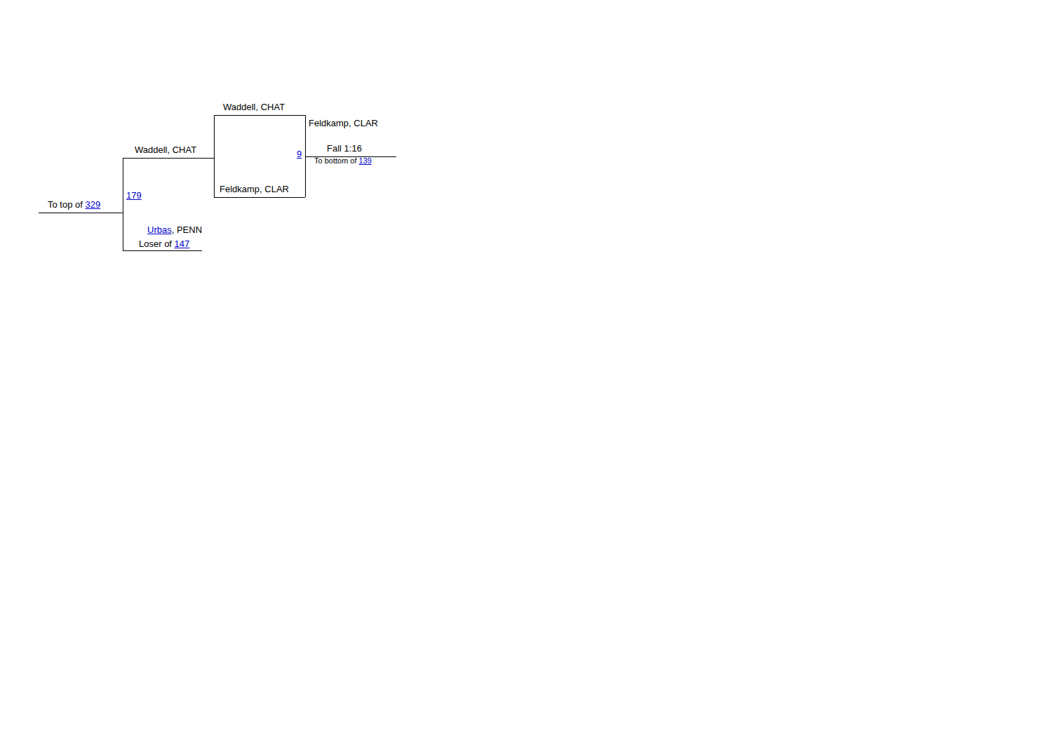To top of 329
Waddell, CHAT
Urbas, PENN
Loser of 147
179
Waddell, CHAT
Feldkamp, CLAR
Feldkamp, CLAR
Fall 1:16
9
To bottom of 139